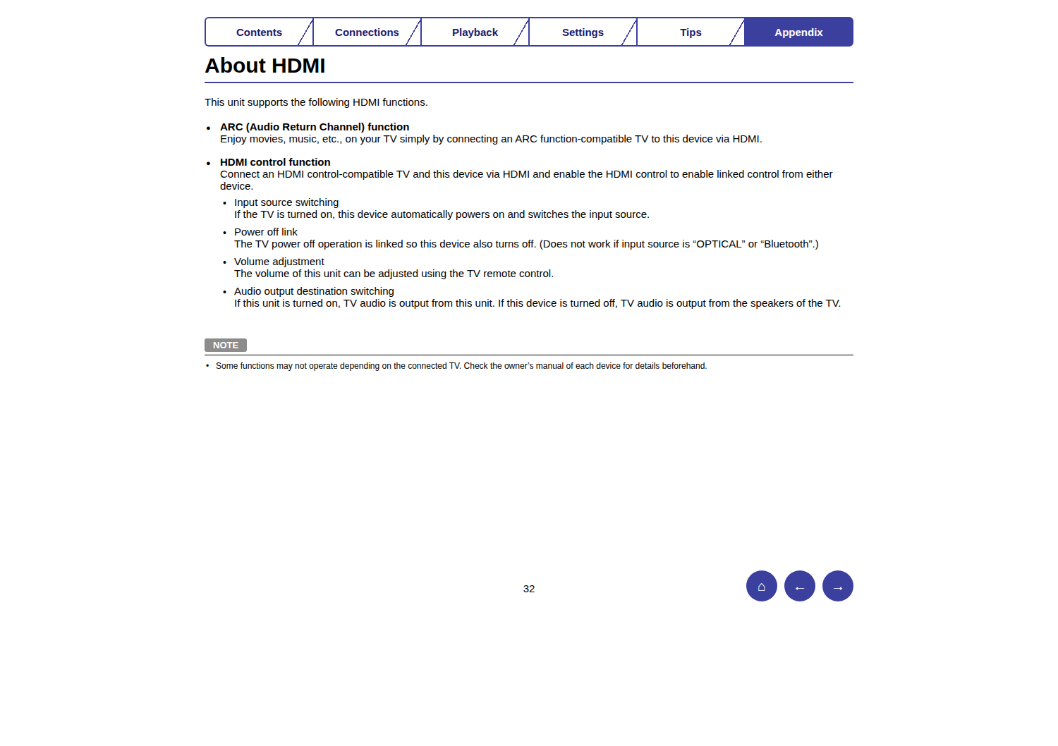Contents
Connections
Playback
Settings
Tips
Appendix
About HDMI
This unit supports the following HDMI functions.
ARC (Audio Return Channel) function
Enjoy movies, music, etc., on your TV simply by connecting an ARC function-compatible TV to this device via HDMI.
HDMI control function
Connect an HDMI control-compatible TV and this device via HDMI and enable the HDMI control to enable linked control from either device.
Input source switching
If the TV is turned on, this device automatically powers on and switches the input source.
Power off link
The TV power off operation is linked so this device also turns off. (Does not work if input source is “OPTICAL” or “Bluetooth”.)
Volume adjustment
The volume of this unit can be adjusted using the TV remote control.
Audio output destination switching
If this unit is turned on, TV audio is output from this unit. If this device is turned off, TV audio is output from the speakers of the TV.
NOTE
Some functions may not operate depending on the connected TV. Check the owner’s manual of each device for details beforehand.
32
⌂
←
→